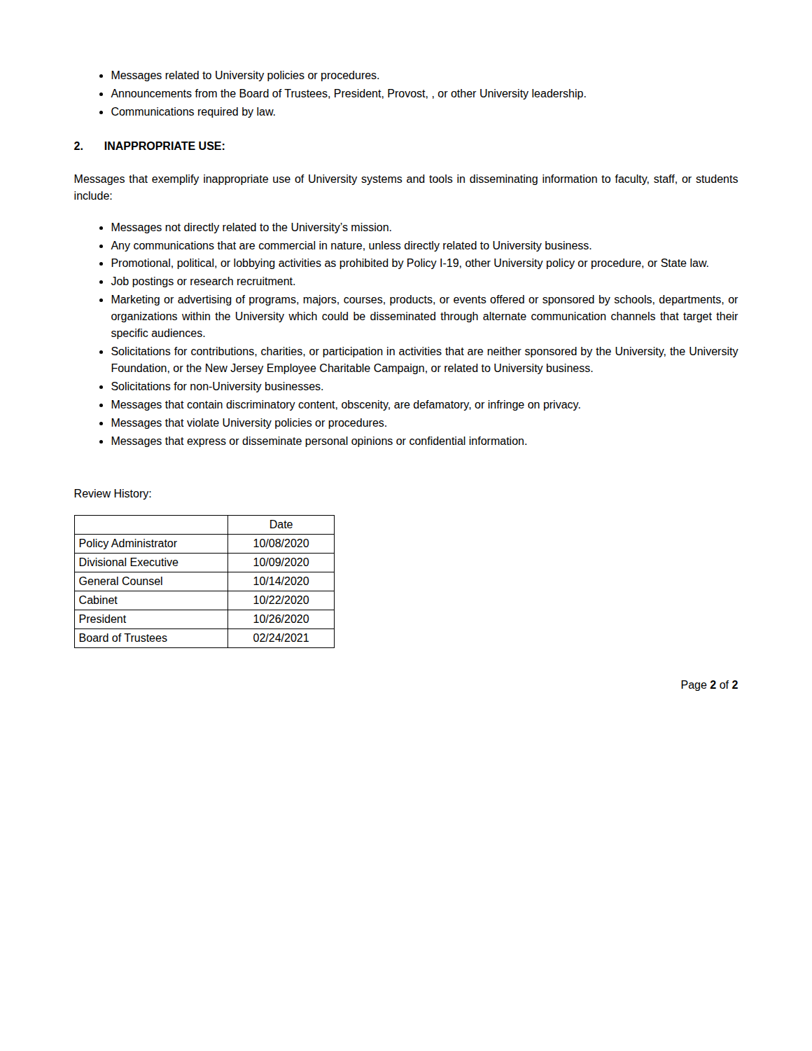Messages related to University policies or procedures.
Announcements from the Board of Trustees, President, Provost, , or other University leadership.
Communications required by law.
2. INAPPROPRIATE USE:
Messages that exemplify inappropriate use of University systems and tools in disseminating information to faculty, staff, or students include:
Messages not directly related to the University’s mission.
Any communications that are commercial in nature, unless directly related to University business.
Promotional, political, or lobbying activities as prohibited by Policy I-19, other University policy or procedure, or State law.
Job postings or research recruitment.
Marketing or advertising of programs, majors, courses, products, or events offered or sponsored by schools, departments, or organizations within the University which could be disseminated through alternate communication channels that target their specific audiences.
Solicitations for contributions, charities, or participation in activities that are neither sponsored by the University, the University Foundation, or the New Jersey Employee Charitable Campaign, or related to University business.
Solicitations for non-University businesses.
Messages that contain discriminatory content, obscenity, are defamatory, or infringe on privacy.
Messages that violate University policies or procedures.
Messages that express or disseminate personal opinions or confidential information.
Review History:
| | Date |
| Policy Administrator | 10/08/2020 |
| Divisional Executive | 10/09/2020 |
| General Counsel | 10/14/2020 |
| Cabinet | 10/22/2020 |
| President | 10/26/2020 |
| Board of Trustees | 02/24/2021 |
Page 2 of 2